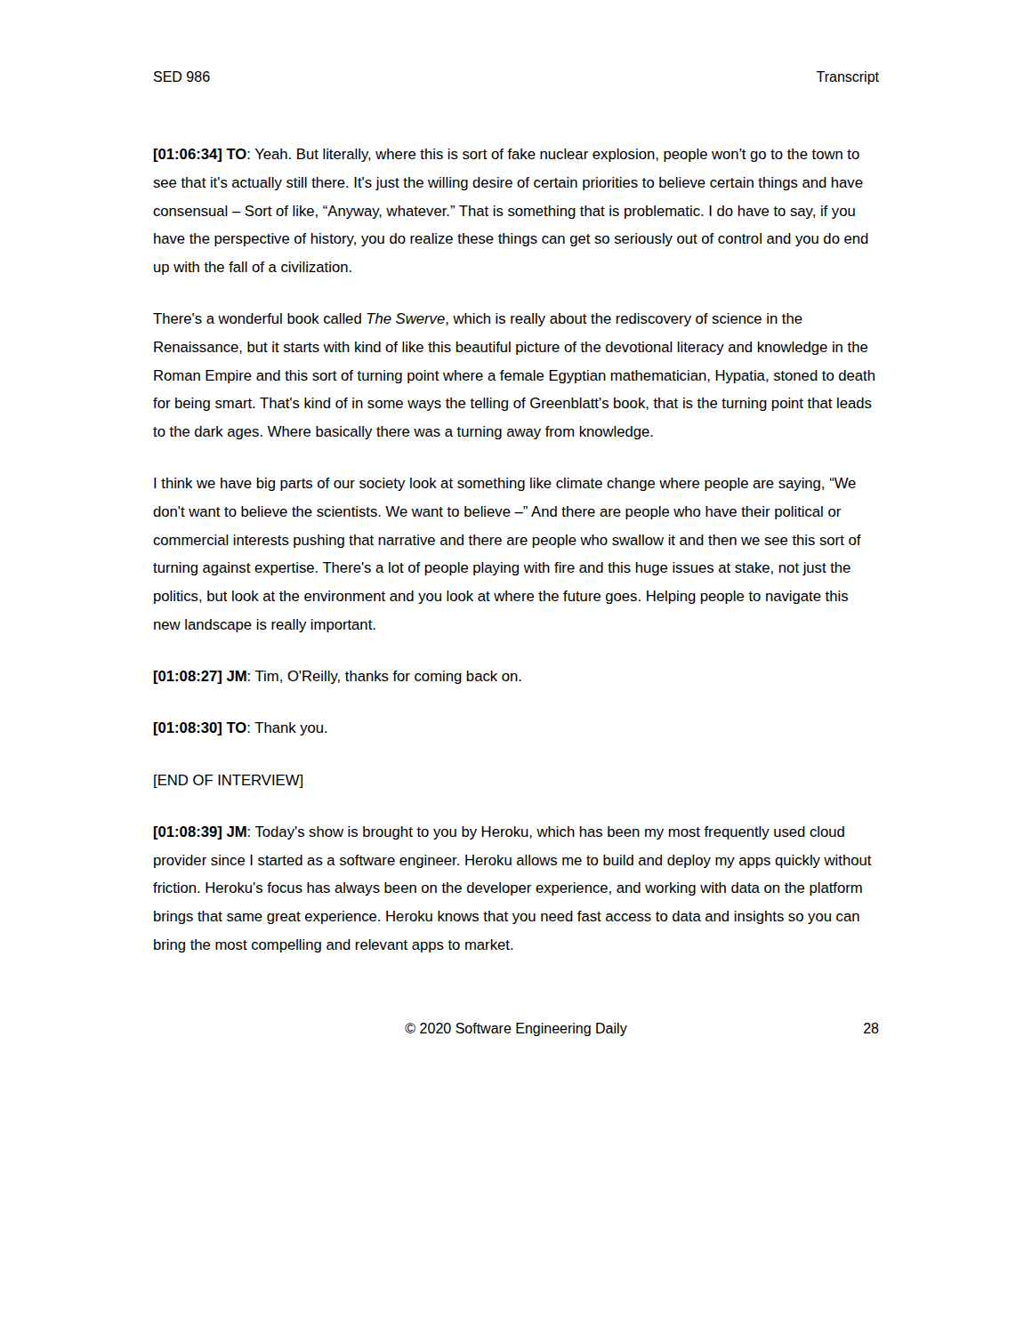SED 986 Transcript
[01:06:34] TO: Yeah. But literally, where this is sort of fake nuclear explosion, people won't go to the town to see that it's actually still there. It's just the willing desire of certain priorities to believe certain things and have consensual – Sort of like, “Anyway, whatever.” That is something that is problematic. I do have to say, if you have the perspective of history, you do realize these things can get so seriously out of control and you do end up with the fall of a civilization.
There's a wonderful book called The Swerve, which is really about the rediscovery of science in the Renaissance, but it starts with kind of like this beautiful picture of the devotional literacy and knowledge in the Roman Empire and this sort of turning point where a female Egyptian mathematician, Hypatia, stoned to death for being smart. That's kind of in some ways the telling of Greenblatt's book, that is the turning point that leads to the dark ages. Where basically there was a turning away from knowledge.
I think we have big parts of our society look at something like climate change where people are saying, “We don't want to believe the scientists. We want to believe –” And there are people who have their political or commercial interests pushing that narrative and there are people who swallow it and then we see this sort of turning against expertise. There's a lot of people playing with fire and this huge issues at stake, not just the politics, but look at the environment and you look at where the future goes. Helping people to navigate this new landscape is really important.
[01:08:27] JM: Tim, O'Reilly, thanks for coming back on.
[01:08:30] TO: Thank you.
[END OF INTERVIEW]
[01:08:39] JM: Today's show is brought to you by Heroku, which has been my most frequently used cloud provider since I started as a software engineer. Heroku allows me to build and deploy my apps quickly without friction. Heroku's focus has always been on the developer experience, and working with data on the platform brings that same great experience. Heroku knows that you need fast access to data and insights so you can bring the most compelling and relevant apps to market.
© 2020 Software Engineering Daily 28